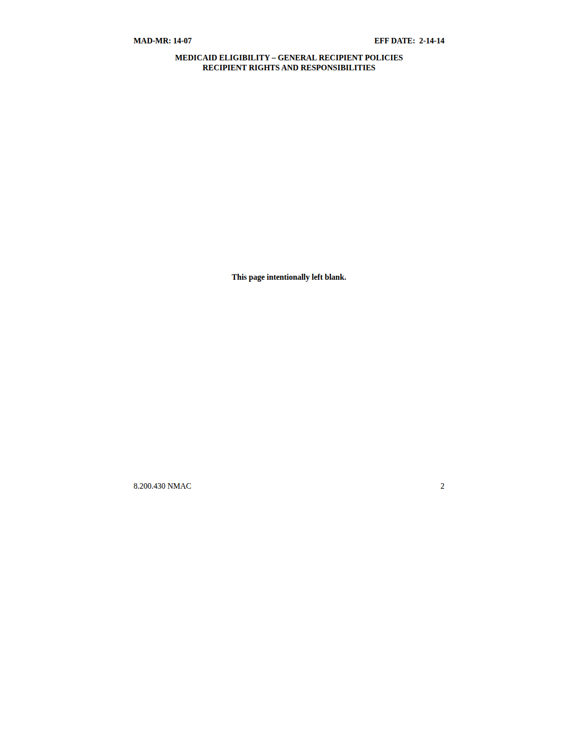MAD-MR: 14-07 EFF DATE: 2-14-14
MEDICAID ELIGIBILITY – GENERAL RECIPIENT POLICIES RECIPIENT RIGHTS AND RESPONSIBILITIES
This page intentionally left blank.
8.200.430 NMAC 2